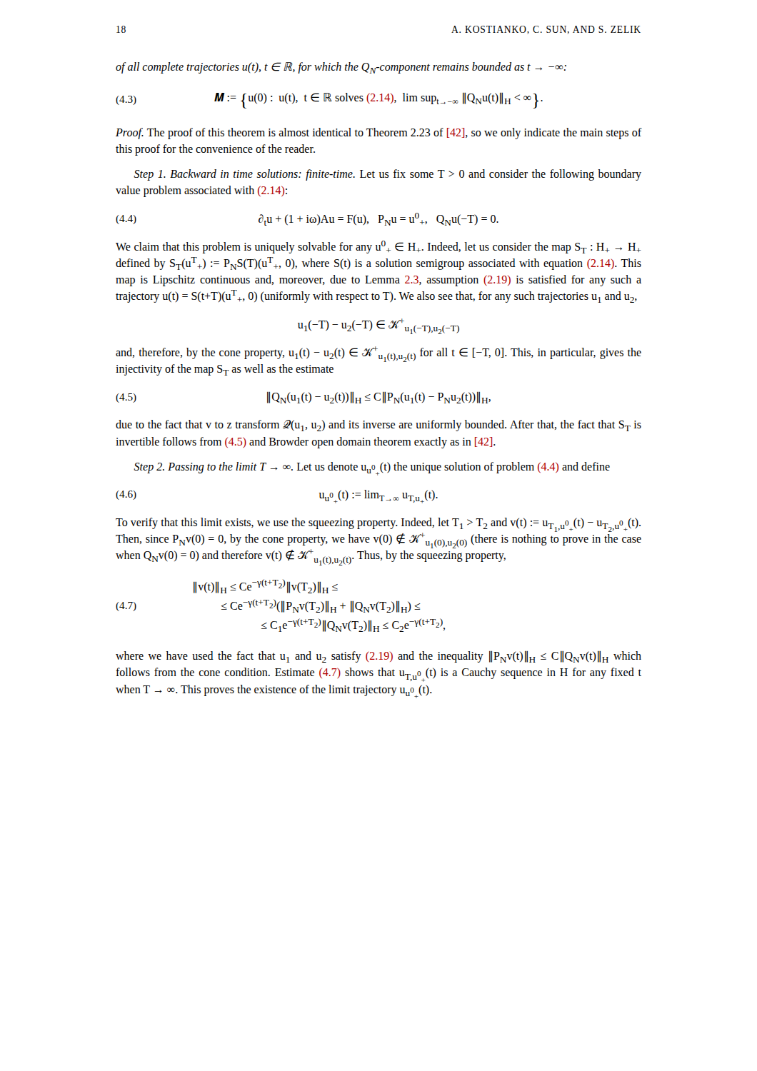18 A. Kostianko, C. Sun, and S. Zelik
of all complete trajectories u(t), t ∈ ℝ, for which the QN-component remains bounded as t → −∞:
(4.3)
𝑴 := {u(0) : u(t), t ∈ ℝ solves (2.14), lim supt→−∞ ∥QNu(t)∥H < ∞}.
(4.3)
Proof. The proof of this theorem is almost identical to Theorem 2.23 of [42], so we only indicate the main steps of this proof for the convenience of the reader.
Step 1. Backward in time solutions: finite-time. Let us fix some T > 0 and consider the following boundary value problem associated with (2.14):
(4.4)
∂tu + (1 + iω)Au = F(u), PNu = u0+, QNu(−T) = 0.
(4.4)
We claim that this problem is uniquely solvable for any u0+ ∈ H+. Indeed, let us consider the map ST : H+ → H+ defined by ST(uT+) := PNS(T)(uT+, 0), where S(t) is a solution semigroup associated with equation (2.14). This map is Lipschitz continuous and, moreover, due to Lemma 2.3, assumption (2.19) is satisfied for any such a trajectory u(t) = S(t+T)(uT+, 0) (uniformly with respect to T). We also see that, for any such trajectories u1 and u2,
u1(−T) − u2(−T) ∈ 𝒦+u1(−T),u2(−T)
and, therefore, by the cone property, u1(t) − u2(t) ∈ 𝒦+u1(t),u2(t) for all t ∈ [−T, 0]. This, in particular, gives the injectivity of the map ST as well as the estimate
(4.5)
∥QN(u1(t) − u2(t))∥H ≤ C∥PN(u1(t) − PNu2(t))∥H,
(4.5)
due to the fact that v to z transform 𝒬(u1, u2) and its inverse are uniformly bounded. After that, the fact that ST is invertible follows from (4.5) and Browder open domain theorem exactly as in [42].
Step 2. Passing to the limit T → ∞. Let us denote uu0+(t) the unique solution of problem (4.4) and define
(4.6)
uu0+(t) := limT→∞ uT,u+(t).
(4.6)
To verify that this limit exists, we use the squeezing property. Indeed, let T1 > T2 and v(t) := uT1,u0+(t) − uT2,u0+(t). Then, since PNv(0) = 0, by the cone property, we have v(0) ∉ 𝒦+u1(0),u2(0) (there is nothing to prove in the case when QNv(0) = 0) and therefore v(t) ∉ 𝒦+u1(t),u2(t). Thus, by the squeezing property,
(4.7)
∥v(t)∥H ≤ Ce−γ(t+T2)∥v(T2)∥H ≤ ≤ Ce−γ(t+T2)(∥PNv(T2)∥H + ∥QNv(T2)∥H) ≤ ≤ C1e−γ(t+T2)∥QNv(T2)∥H ≤ C2e−γ(t+T2),
(4.7)
where we have used the fact that u1 and u2 satisfy (2.19) and the inequality ∥PNv(t)∥H ≤ C∥QNv(t)∥H which follows from the cone condition. Estimate (4.7) shows that uT,u0+(t) is a Cauchy sequence in H for any fixed t when T → ∞. This proves the existence of the limit trajectory uu0+(t).